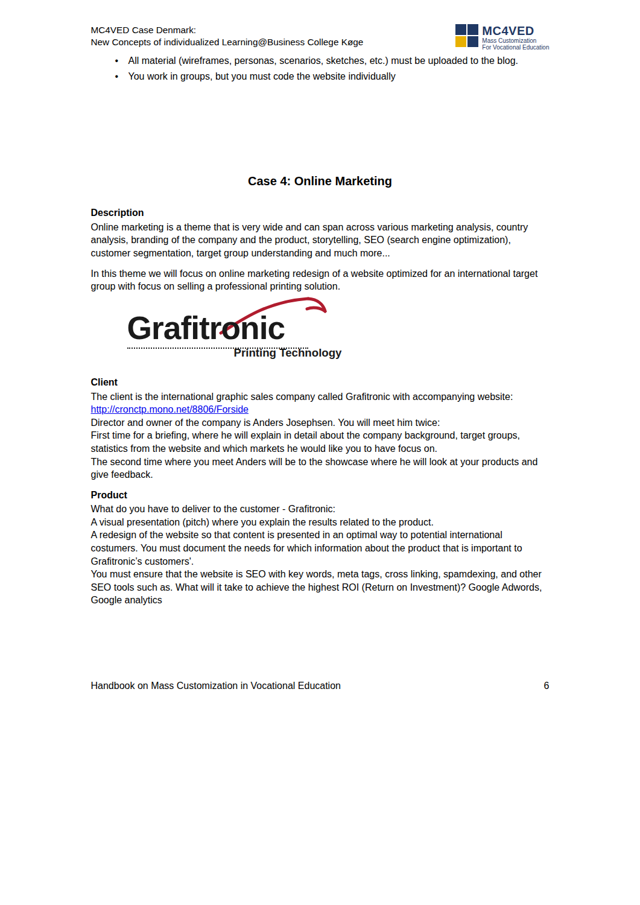MC4VED Case Denmark:
New Concepts of individualized Learning@Business College Køge
MC4VED
Mass Customization
For Vocational Education
All material (wireframes, personas, scenarios, sketches, etc.) must be uploaded to the blog.
You work in groups, but you must code the website individually
Case 4: Online Marketing
Description
Online marketing is a theme that is very wide and can span across various marketing analysis, country analysis, branding of the company and the product, storytelling, SEO (search engine optimization), customer segmentation, target group understanding and much more...
In this theme we will focus on online marketing redesign of a website optimized for an international target group with focus on selling a professional printing solution.
Grafitronic
Printing Technology
Client
The client is the international graphic sales company called Grafitronic with accompanying website: http://cronctp.mono.net/8806/Forside
Director and owner of the company is Anders Josephsen. You will meet him twice:
First time for a briefing, where he will explain in detail about the company background, target groups, statistics from the website and which markets he would like you to have focus on.
The second time where you meet Anders will be to the showcase where he will look at your products and give feedback.
Product
What do you have to deliver to the customer - Grafitronic:
A visual presentation (pitch) where you explain the results related to the product.
A redesign of the website so that content is presented in an optimal way to potential international costumers. You must document the needs for which information about the product that is important to Grafitronic’s customers'.
You must ensure that the website is SEO with key words, meta tags, cross linking, spamdexing, and other SEO tools such as. What will it take to achieve the highest ROI (Return on Investment)? Google Adwords, Google analytics
Handbook on Mass Customization in Vocational Education
6